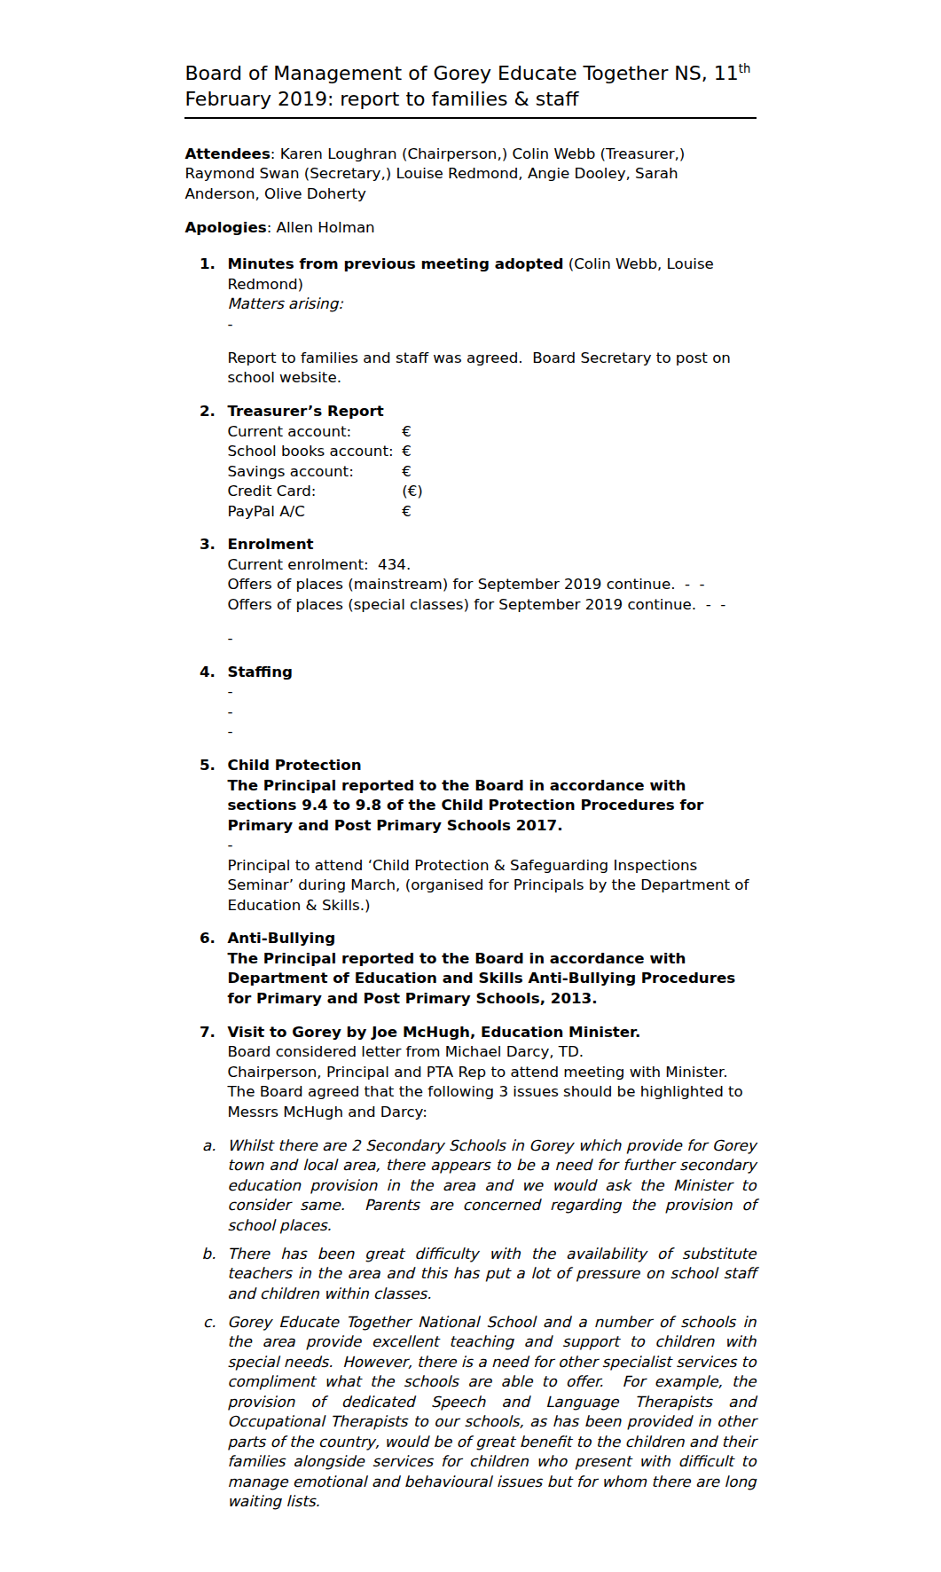Board of Management of Gorey Educate Together NS, 11th February 2019: report to families & staff
Attendees: Karen Loughran (Chairperson,) Colin Webb (Treasurer,) Raymond Swan (Secretary,) Louise Redmond, Angie Dooley, Sarah Anderson, Olive Doherty
Apologies: Allen Holman
Minutes from previous meeting adopted (Colin Webb, Louise Redmond)
Matters arising:
-
Report to families and staff was agreed. Board Secretary to post on school website.
Treasurer’s Report
| Current account: | € |
| School books account: | € |
| Savings account: | € |
| Credit Card: | (€) |
| PayPal A/C | € |
Enrolment
Current enrolment: 434.
Offers of places (mainstream) for September 2019 continue. - -
Offers of places (special classes) for September 2019 continue. - -
-
Staffing
- - -
Child Protection
The Principal reported to the Board in accordance with sections 9.4 to 9.8 of the Child Protection Procedures for Primary and Post Primary Schools 2017.
-
Principal to attend ‘Child Protection & Safeguarding Inspections Seminar’ during March, (organised for Principals by the Department of Education & Skills.)
Anti-Bullying
The Principal reported to the Board in accordance with Department of Education and Skills Anti-Bullying Procedures for Primary and Post Primary Schools, 2013.
Visit to Gorey by Joe McHugh, Education Minister.
Board considered letter from Michael Darcy, TD.
Chairperson, Principal and PTA Rep to attend meeting with Minister.
The Board agreed that the following 3 issues should be highlighted to Messrs McHugh and Darcy:
Whilst there are 2 Secondary Schools in Gorey which provide for Gorey town and local area, there appears to be a need for further secondary education provision in the area and we would ask the Minister to consider same. Parents are concerned regarding the provision of school places.
There has been great difficulty with the availability of substitute teachers in the area and this has put a lot of pressure on school staff and children within classes.
Gorey Educate Together National School and a number of schools in the area provide excellent teaching and support to children with special needs. However, there is a need for other specialist services to compliment what the schools are able to offer. For example, the provision of dedicated Speech and Language Therapists and Occupational Therapists to our schools, as has been provided in other parts of the country, would be of great benefit to the children and their families alongside services for children who present with difficult to manage emotional and behavioural issues but for whom there are long waiting lists.